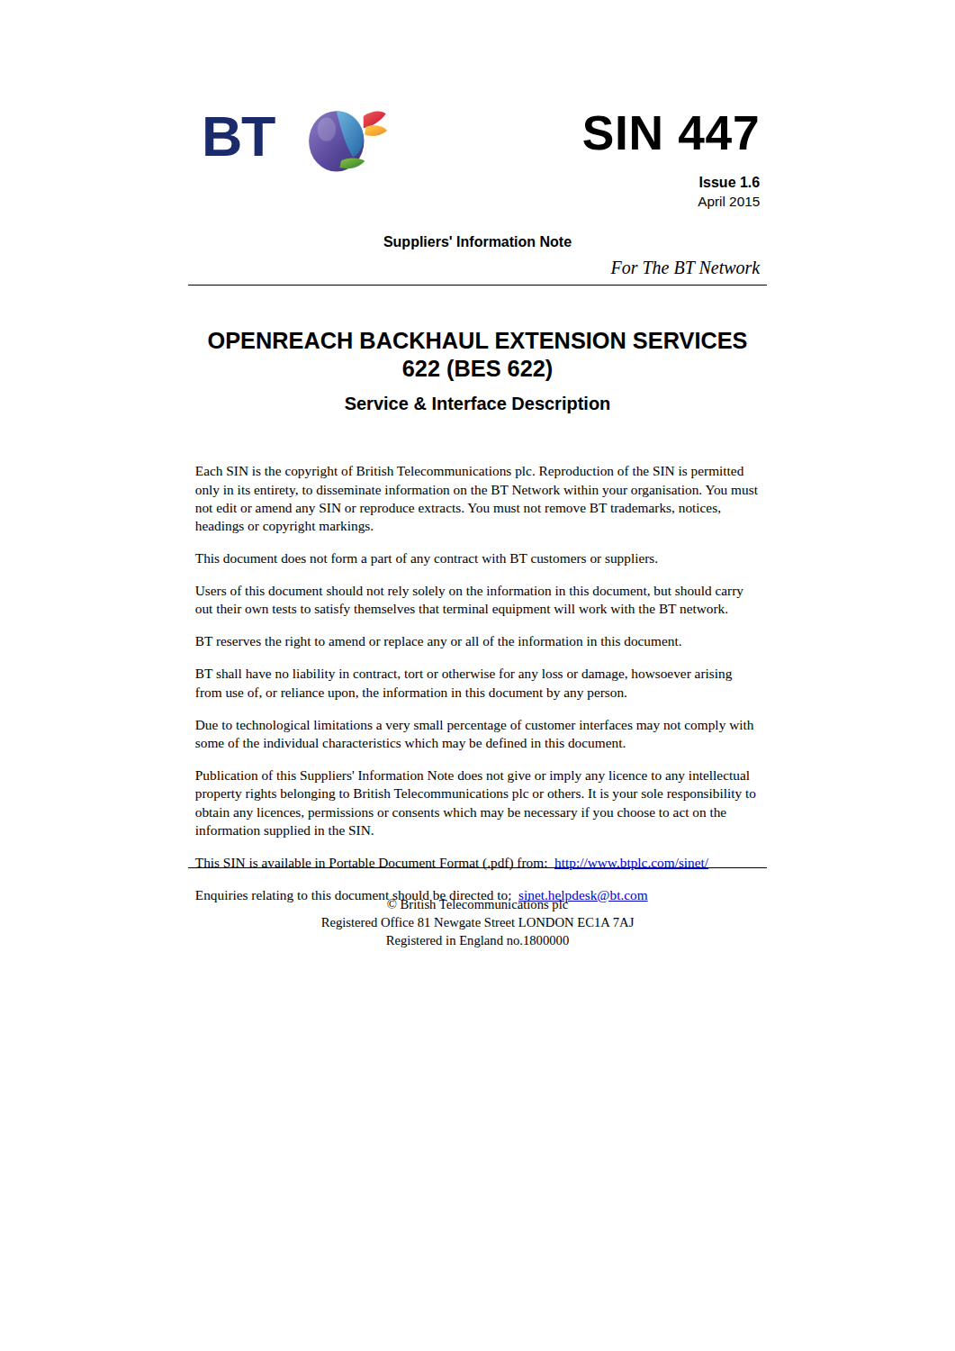BT
SIN 447
Issue 1.6
April 2015
Suppliers' Information Note
For The BT Network
OPENREACH BACKHAUL EXTENSION SERVICES 622 (BES 622)
Service & Interface Description
Each SIN is the copyright of British Telecommunications plc. Reproduction of the SIN is permitted only in its entirety, to disseminate information on the BT Network within your organisation. You must not edit or amend any SIN or reproduce extracts. You must not remove BT trademarks, notices, headings or copyright markings.
This document does not form a part of any contract with BT customers or suppliers.
Users of this document should not rely solely on the information in this document, but should carry out their own tests to satisfy themselves that terminal equipment will work with the BT network.
BT reserves the right to amend or replace any or all of the information in this document.
BT shall have no liability in contract, tort or otherwise for any loss or damage, howsoever arising from use of, or reliance upon, the information in this document by any person.
Due to technological limitations a very small percentage of customer interfaces may not comply with some of the individual characteristics which may be defined in this document.
Publication of this Suppliers' Information Note does not give or imply any licence to any intellectual property rights belonging to British Telecommunications plc or others. It is your sole responsibility to obtain any licences, permissions or consents which may be necessary if you choose to act on the information supplied in the SIN.
This SIN is available in Portable Document Format (.pdf) from: http://www.btplc.com/sinet/
Enquiries relating to this document should be directed to: sinet.helpdesk@bt.com
© British Telecommunications plc
Registered Office 81 Newgate Street LONDON EC1A 7AJ
Registered in England no.1800000